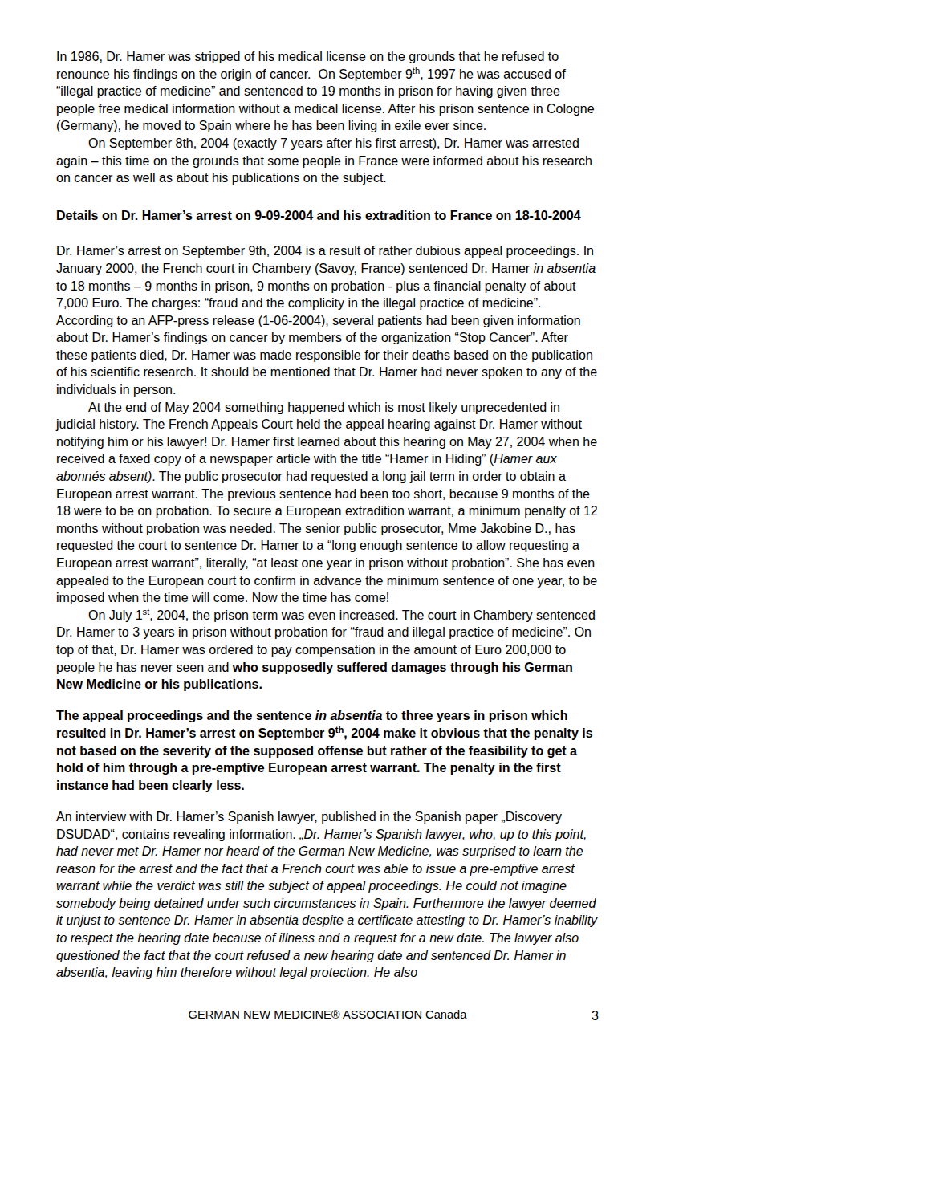In 1986, Dr. Hamer was stripped of his medical license on the grounds that he refused to renounce his findings on the origin of cancer. On September 9th, 1997 he was accused of “illegal practice of medicine” and sentenced to 19 months in prison for having given three people free medical information without a medical license. After his prison sentence in Cologne (Germany), he moved to Spain where he has been living in exile ever since.
On September 8th, 2004 (exactly 7 years after his first arrest), Dr. Hamer was arrested again – this time on the grounds that some people in France were informed about his research on cancer as well as about his publications on the subject.
Details on Dr. Hamer’s arrest on 9-09-2004 and his extradition to France on 18-10-2004
Dr. Hamer’s arrest on September 9th, 2004 is a result of rather dubious appeal proceedings. In January 2000, the French court in Chambery (Savoy, France) sentenced Dr. Hamer in absentia to 18 months – 9 months in prison, 9 months on probation - plus a financial penalty of about 7,000 Euro. The charges: “fraud and the complicity in the illegal practice of medicine”. According to an AFP-press release (1-06-2004), several patients had been given information about Dr. Hamer’s findings on cancer by members of the organization “Stop Cancer”. After these patients died, Dr. Hamer was made responsible for their deaths based on the publication of his scientific research. It should be mentioned that Dr. Hamer had never spoken to any of the individuals in person.
At the end of May 2004 something happened which is most likely unprecedented in judicial history. The French Appeals Court held the appeal hearing against Dr. Hamer without notifying him or his lawyer! Dr. Hamer first learned about this hearing on May 27, 2004 when he received a faxed copy of a newspaper article with the title “Hamer in Hiding” (Hamer aux abonnés absent). The public prosecutor had requested a long jail term in order to obtain a European arrest warrant. The previous sentence had been too short, because 9 months of the 18 were to be on probation. To secure a European extradition warrant, a minimum penalty of 12 months without probation was needed. The senior public prosecutor, Mme Jakobine D., has requested the court to sentence Dr. Hamer to a “long enough sentence to allow requesting a European arrest warrant”, literally, “at least one year in prison without probation”. She has even appealed to the European court to confirm in advance the minimum sentence of one year, to be imposed when the time will come. Now the time has come!
On July 1st, 2004, the prison term was even increased. The court in Chambery sentenced Dr. Hamer to 3 years in prison without probation for “fraud and illegal practice of medicine”. On top of that, Dr. Hamer was ordered to pay compensation in the amount of Euro 200,000 to people he has never seen and who supposedly suffered damages through his German New Medicine or his publications.
The appeal proceedings and the sentence in absentia to three years in prison which resulted in Dr. Hamer’s arrest on September 9th, 2004 make it obvious that the penalty is not based on the severity of the supposed offense but rather of the feasibility to get a hold of him through a pre-emptive European arrest warrant. The penalty in the first instance had been clearly less.
An interview with Dr. Hamer’s Spanish lawyer, published in the Spanish paper „Discovery DSUDAD“, contains revealing information. „Dr. Hamer’s Spanish lawyer, who, up to this point, had never met Dr. Hamer nor heard of the German New Medicine, was surprised to learn the reason for the arrest and the fact that a French court was able to issue a pre-emptive arrest warrant while the verdict was still the subject of appeal proceedings. He could not imagine somebody being detained under such circumstances in Spain. Furthermore the lawyer deemed it unjust to sentence Dr. Hamer in absentia despite a certificate attesting to Dr. Hamer’s inability to respect the hearing date because of illness and a request for a new date. The lawyer also questioned the fact that the court refused a new hearing date and sentenced Dr. Hamer in absentia, leaving him therefore without legal protection. He also
GERMAN NEW MEDICINE® ASSOCIATION Canada 3